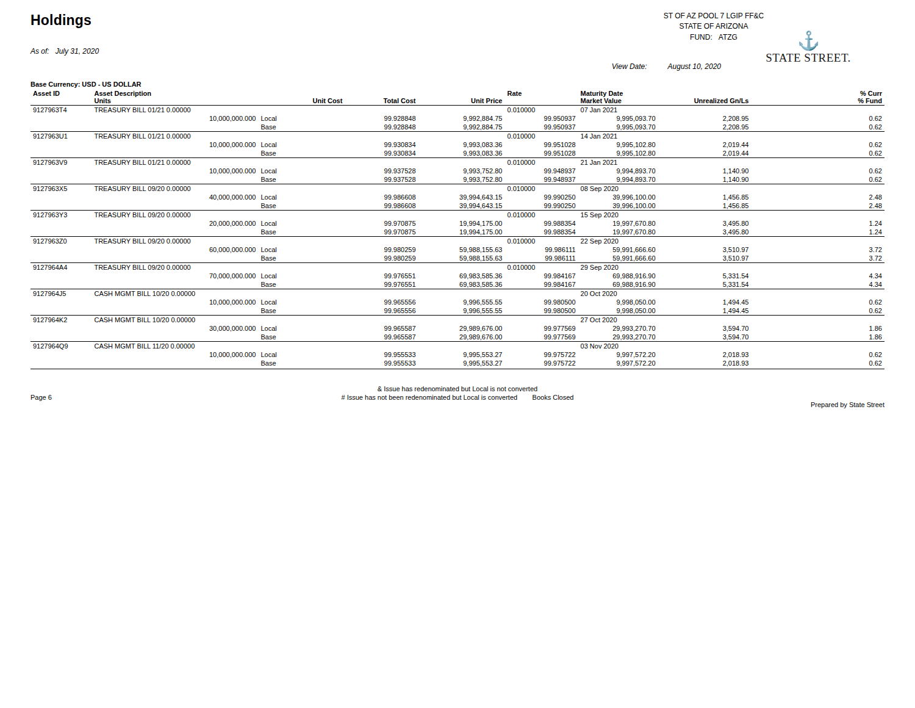Holdings
As of: July 31, 2020
ST OF AZ POOL 7 LGIP FF&C
STATE OF ARIZONA
FUND: ATZG
⚓
STATE STREET.
View Date: August 10, 2020
Base Currency: USD - US DOLLAR
| Asset ID | Asset Description | | | | Rate | Maturity Date | | | % Curr |
| --- | --- | --- | --- | --- | --- | --- | --- | --- | --- |
| | Units | Unit Cost | Total Cost | Unit Price | | Market Value | Unrealized Gn/Ls | | % Fund |
| 9127963T4 | TREASURY BILL 01/21 0.00000 | 0.010000 | 07 Jan 2021 | | | |
| | 10,000,000.000 | Local | 99.928848 | 9,992,884.75 | 99.950937 | 9,995,093.70 | 2,208.95 | | 0.62 |
| | | Base | 99.928848 | 9,992,884.75 | 99.950937 | 9,995,093.70 | 2,208.95 | | 0.62 |
| 9127963U1 | TREASURY BILL 01/21 0.00000 | 0.010000 | 14 Jan 2021 | | | |
| | 10,000,000.000 | Local | 99.930834 | 9,993,083.36 | 99.951028 | 9,995,102.80 | 2,019.44 | | 0.62 |
| | | Base | 99.930834 | 9,993,083.36 | 99.951028 | 9,995,102.80 | 2,019.44 | | 0.62 |
| 9127963V9 | TREASURY BILL 01/21 0.00000 | 0.010000 | 21 Jan 2021 | | | |
| | 10,000,000.000 | Local | 99.937528 | 9,993,752.80 | 99.948937 | 9,994,893.70 | 1,140.90 | | 0.62 |
| | | Base | 99.937528 | 9,993,752.80 | 99.948937 | 9,994,893.70 | 1,140.90 | | 0.62 |
| 9127963X5 | TREASURY BILL 09/20 0.00000 | 0.010000 | 08 Sep 2020 | | | |
| | 40,000,000.000 | Local | 99.986608 | 39,994,643.15 | 99.990250 | 39,996,100.00 | 1,456.85 | | 2.48 |
| | | Base | 99.986608 | 39,994,643.15 | 99.990250 | 39,996,100.00 | 1,456.85 | | 2.48 |
| 9127963Y3 | TREASURY BILL 09/20 0.00000 | 0.010000 | 15 Sep 2020 | | | |
| | 20,000,000.000 | Local | 99.970875 | 19,994,175.00 | 99.988354 | 19,997,670.80 | 3,495.80 | | 1.24 |
| | | Base | 99.970875 | 19,994,175.00 | 99.988354 | 19,997,670.80 | 3,495.80 | | 1.24 |
| 9127963Z0 | TREASURY BILL 09/20 0.00000 | 0.010000 | 22 Sep 2020 | | | |
| | 60,000,000.000 | Local | 99.980259 | 59,988,155.63 | 99.986111 | 59,991,666.60 | 3,510.97 | | 3.72 |
| | | Base | 99.980259 | 59,988,155.63 | 99.986111 | 59,991,666.60 | 3,510.97 | | 3.72 |
| 9127964A4 | TREASURY BILL 09/20 0.00000 | 0.010000 | 29 Sep 2020 | | | |
| | 70,000,000.000 | Local | 99.976551 | 69,983,585.36 | 99.984167 | 69,988,916.90 | 5,331.54 | | 4.34 |
| | | Base | 99.976551 | 69,983,585.36 | 99.984167 | 69,988,916.90 | 5,331.54 | | 4.34 |
| 9127964J5 | CASH MGMT BILL 10/20 0.00000 | | 20 Oct 2020 | | | |
| | 10,000,000.000 | Local | 99.965556 | 9,996,555.55 | 99.980500 | 9,998,050.00 | 1,494.45 | | 0.62 |
| | | Base | 99.965556 | 9,996,555.55 | 99.980500 | 9,998,050.00 | 1,494.45 | | 0.62 |
| 9127964K2 | CASH MGMT BILL 10/20 0.00000 | | 27 Oct 2020 | | | |
| | 30,000,000.000 | Local | 99.965587 | 29,989,676.00 | 99.977569 | 29,993,270.70 | 3,594.70 | | 1.86 |
| | | Base | 99.965587 | 29,989,676.00 | 99.977569 | 29,993,270.70 | 3,594.70 | | 1.86 |
| 9127964Q9 | CASH MGMT BILL 11/20 0.00000 | | 03 Nov 2020 | | | |
| | 10,000,000.000 | Local | 99.955533 | 9,995,553.27 | 99.975722 | 9,997,572.20 | 2,018.93 | | 0.62 |
| | | Base | 99.955533 | 9,995,553.27 | 99.975722 | 9,997,572.20 | 2,018.93 | | 0.62 |
& Issue has redenominated but Local is not converted
Page 6
# Issue has not been redenominated but Local is converted Books Closed
Prepared by State Street